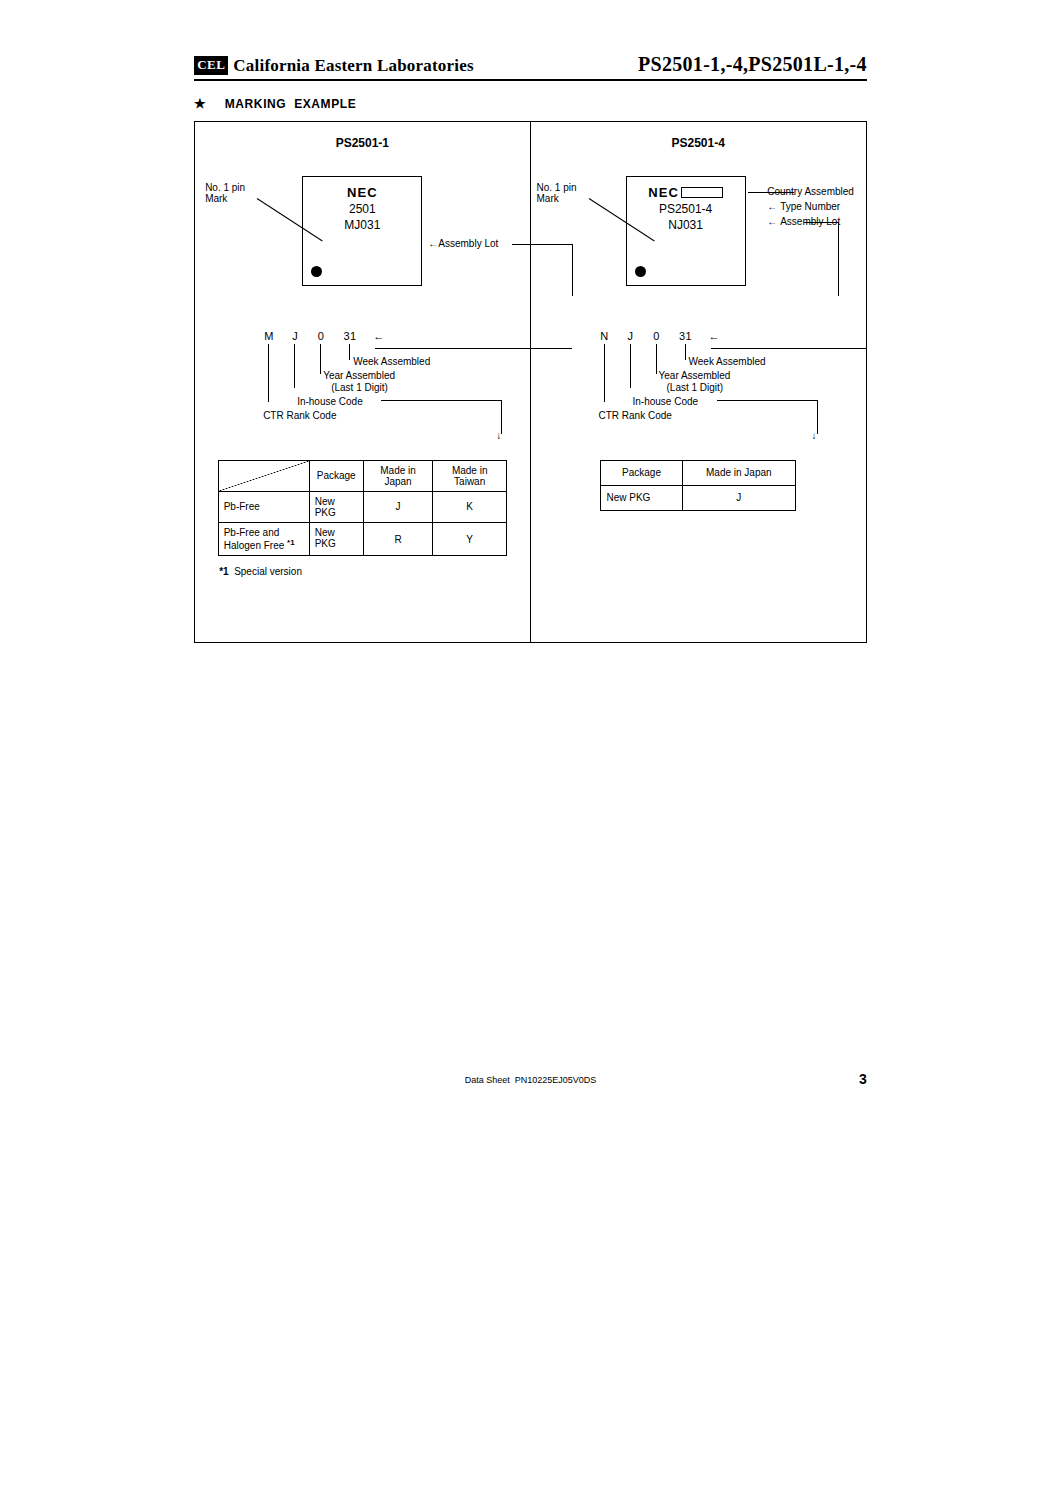CEL California Eastern Laboratories
PS2501-1,-4,PS2501L-1,-4
★ MARKING EXAMPLE
PS2501-1
No. 1 pin
Mark
NEC
2501
MJ031
←Assembly Lot
MJ 031 ←
Week Assembled
Year Assembled
(Last 1 Digit)
In-house Code
CTR Rank Code
↓
| | Package | Made in Japan | Made in Taiwan |
| Pb-Free | New PKG | J | K |
| Pb-Free and Halogen Free *1 | New PKG | R | Y |
*1 Special version
PS2501-4
No. 1 pin
Mark
NEC
PS2501-4
NJ031
Country Assembled
Type Number
Assembly Lot
NJ 031 ←
Week Assembled
Year Assembled
(Last 1 Digit)
In-house Code
CTR Rank Code
↓
| Package | Made in Japan |
| New PKG | J |
Data Sheet PN10225EJ05V0DS 3